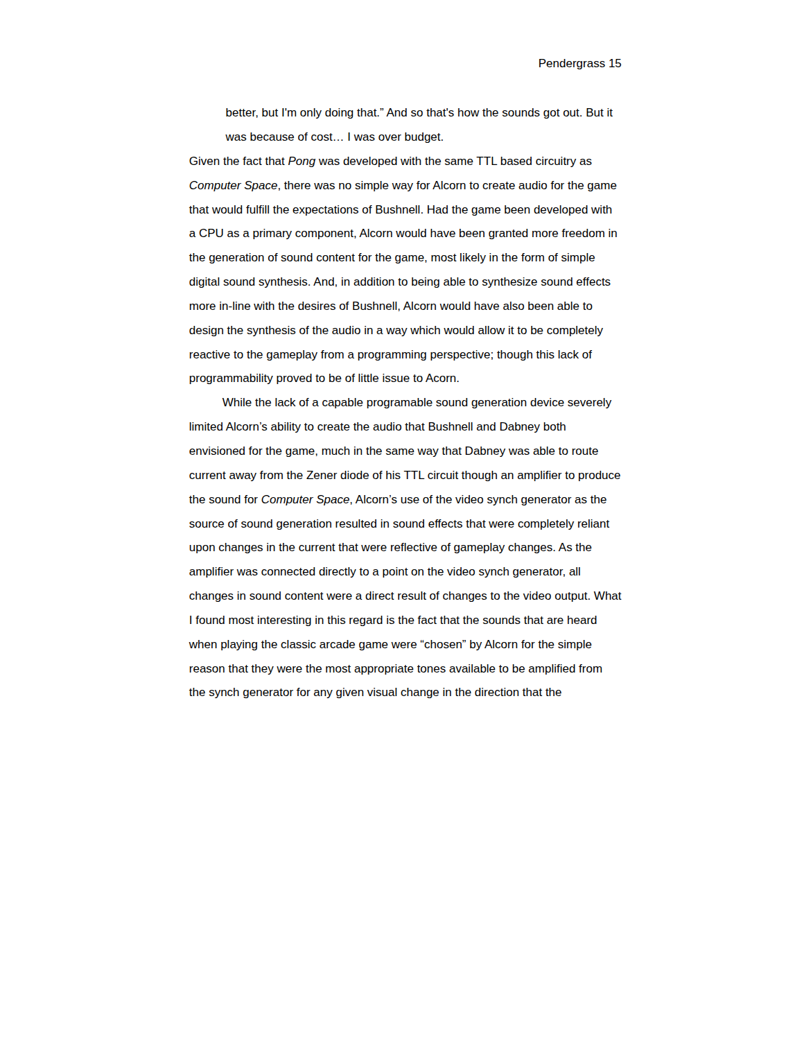Pendergrass 15
better, but I'm only doing that.” And so that's how the sounds got out. But it was because of cost… I was over budget.
Given the fact that Pong was developed with the same TTL based circuitry as Computer Space, there was no simple way for Alcorn to create audio for the game that would fulfill the expectations of Bushnell. Had the game been developed with a CPU as a primary component, Alcorn would have been granted more freedom in the generation of sound content for the game, most likely in the form of simple digital sound synthesis. And, in addition to being able to synthesize sound effects more in-line with the desires of Bushnell, Alcorn would have also been able to design the synthesis of the audio in a way which would allow it to be completely reactive to the gameplay from a programming perspective; though this lack of programmability proved to be of little issue to Acorn.
While the lack of a capable programable sound generation device severely limited Alcorn’s ability to create the audio that Bushnell and Dabney both envisioned for the game, much in the same way that Dabney was able to route current away from the Zener diode of his TTL circuit though an amplifier to produce the sound for Computer Space, Alcorn’s use of the video synch generator as the source of sound generation resulted in sound effects that were completely reliant upon changes in the current that were reflective of gameplay changes. As the amplifier was connected directly to a point on the video synch generator, all changes in sound content were a direct result of changes to the video output. What I found most interesting in this regard is the fact that the sounds that are heard when playing the classic arcade game were “chosen” by Alcorn for the simple reason that they were the most appropriate tones available to be amplified from the synch generator for any given visual change in the direction that the